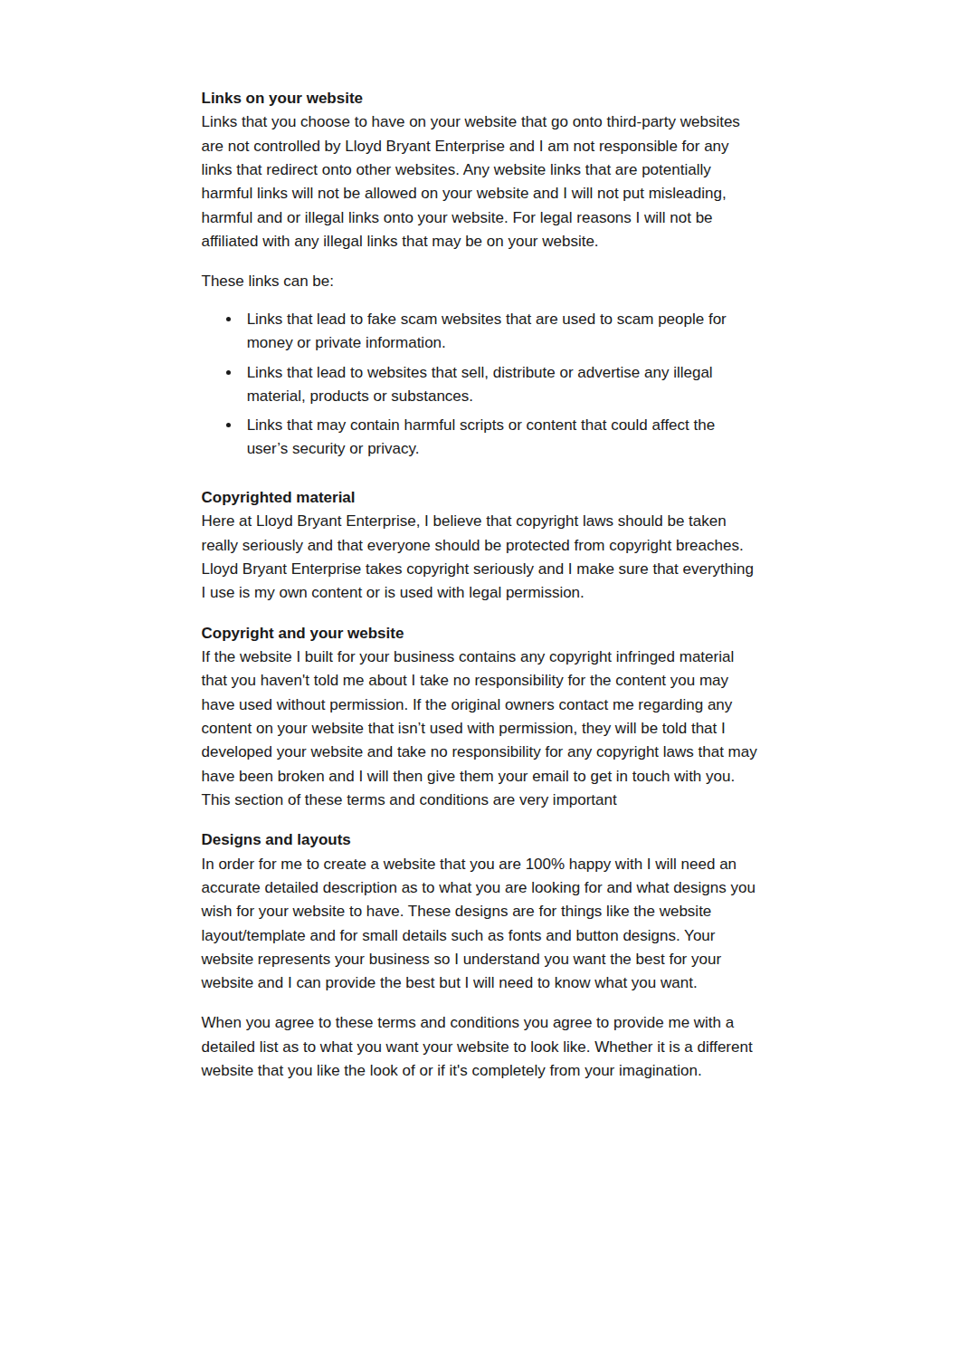Links on your website
Links that you choose to have on your website that go onto third-party websites are not controlled by Lloyd Bryant Enterprise and I am not responsible for any links that redirect onto other websites. Any website links that are potentially harmful links will not be allowed on your website and I will not put misleading, harmful and or illegal links onto your website. For legal reasons I will not be affiliated with any illegal links that may be on your website.
These links can be:
Links that lead to fake scam websites that are used to scam people for money or private information.
Links that lead to websites that sell, distribute or advertise any illegal material, products or substances.
Links that may contain harmful scripts or content that could affect the user’s security or privacy.
Copyrighted material
Here at Lloyd Bryant Enterprise, I believe that copyright laws should be taken really seriously and that everyone should be protected from copyright breaches. Lloyd Bryant Enterprise takes copyright seriously and I make sure that everything I use is my own content or is used with legal permission.
Copyright and your website
If the website I built for your business contains any copyright infringed material that you haven't told me about I take no responsibility for the content you may have used without permission. If the original owners contact me regarding any content on your website that isn’t used with permission, they will be told that I developed your website and take no responsibility for any copyright laws that may have been broken and I will then give them your email to get in touch with you. This section of these terms and conditions are very important
Designs and layouts
In order for me to create a website that you are 100% happy with I will need an accurate detailed description as to what you are looking for and what designs you wish for your website to have. These designs are for things like the website layout/template and for small details such as fonts and button designs. Your website represents your business so I understand you want the best for your website and I can provide the best but I will need to know what you want.
When you agree to these terms and conditions you agree to provide me with a detailed list as to what you want your website to look like. Whether it is a different website that you like the look of or if it's completely from your imagination.